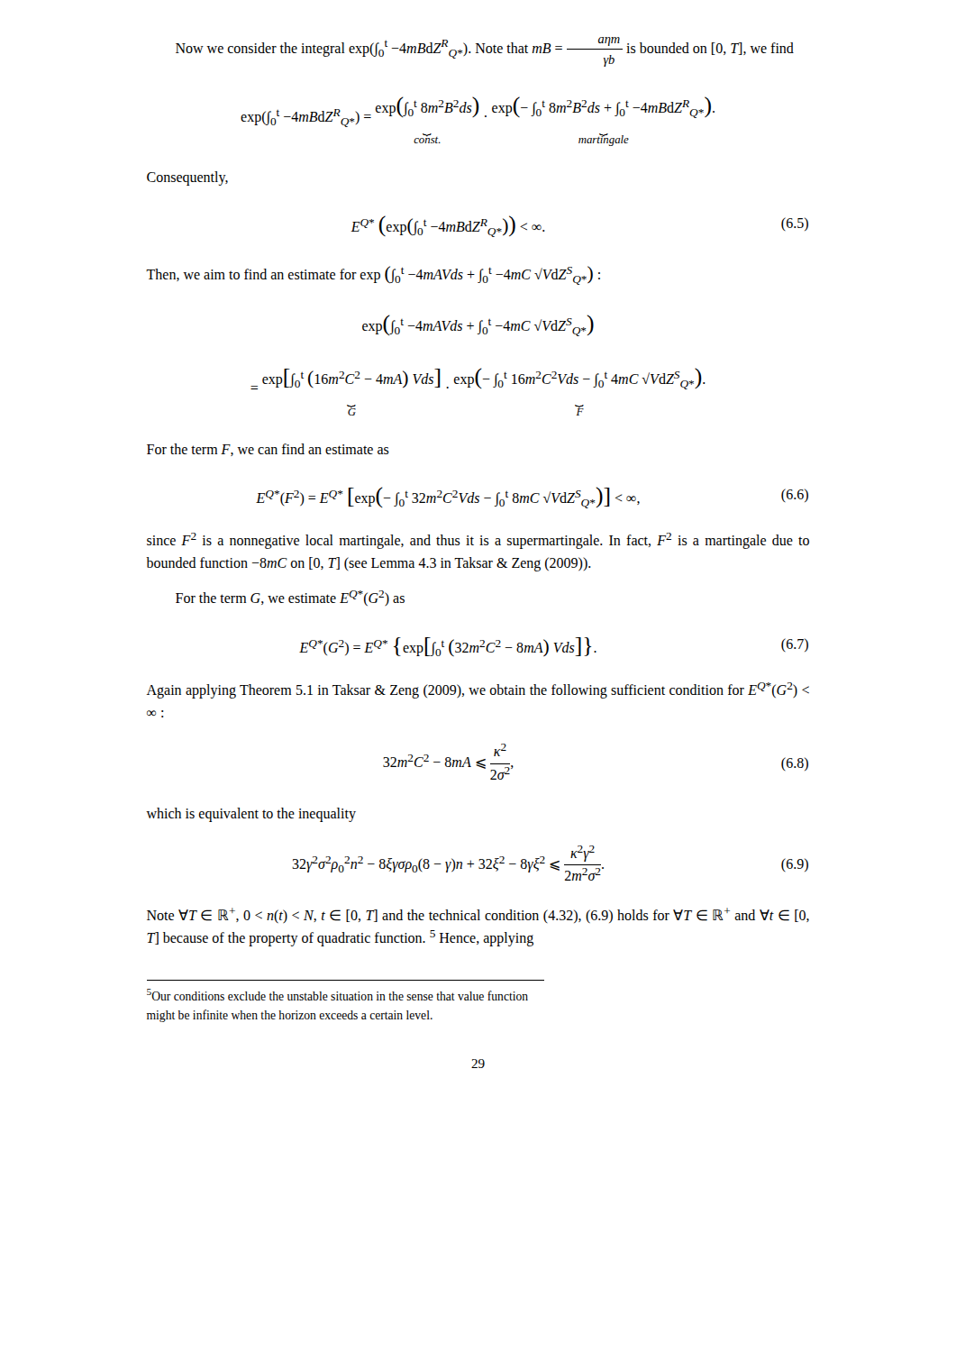Now we consider the integral exp(∫0t −4mBdZRQ*). Note that mB = aηm γb is bounded on [0, T], we find
exp(∫0t −4mBdZRQ*) = exp(∫0t 8m2B2ds) ⏟ const. · exp(− ∫0t 8m2B2ds + ∫0t −4mBdZRQ*). ⏟ martingale
Consequently,
| E Q * ( exp ( ∫ 0 t −4 mB d Z R Q * ) ) < ∞. | (6.5) |
Then, we aim to find an estimate for exp (∫0t −4mAVds + ∫0t −4mC √VdZSQ*) :
exp(∫0t −4mAVds + ∫0t −4mC √VdZSQ*)
= exp[∫0t (16m2C2 − 4mA) Vds] ⏟ G · exp(− ∫0t 16m2C2Vds − ∫0t 4mC √VdZSQ*). ⏟ F
For the term F, we can find an estimate as
| E Q * ( F 2 ) = E Q * [ exp ( − ∫ 0 t 32 m 2 C 2 Vds − ∫ 0 t 8 mC √ V d Z S Q * ) ] < ∞, | (6.6) |
since F2 is a nonnegative local martingale, and thus it is a supermartingale. In fact, F2 is a martingale due to bounded function −8mC on [0, T] (see Lemma 4.3 in Taksar & Zeng (2009)).
For the term G, we estimate EQ*(G2) as
| E Q * ( G 2 ) = E Q * { exp [ ∫ 0 t ( 32 m 2 C 2 − 8 mA ) Vds ] } . | (6.7) |
Again applying Theorem 5.1 in Taksar & Zeng (2009), we obtain the following sufficient condition for EQ*(G2) < ∞ :
| 32 m 2 C 2 − 8 mA ⩽ κ 2 2 σ 2 , | (6.8) |
which is equivalent to the inequality
| 32 γ 2 σ 2 ρ 0 2 n 2 − 8 ξγσρ 0 (8 − γ ) n + 32 ξ 2 − 8 γξ 2 ⩽ κ 2 γ 2 2 m 2 σ 2 . | (6.9) |
Note ∀T ∈ ℝ+, 0 < n(t) < N, t ∈ [0, T] and the technical condition (4.32), (6.9) holds for ∀T ∈ ℝ+ and ∀t ∈ [0, T] because of the property of quadratic function. 5 Hence, applying
5Our conditions exclude the unstable situation in the sense that value function might be infinite when the horizon exceeds a certain level.
29